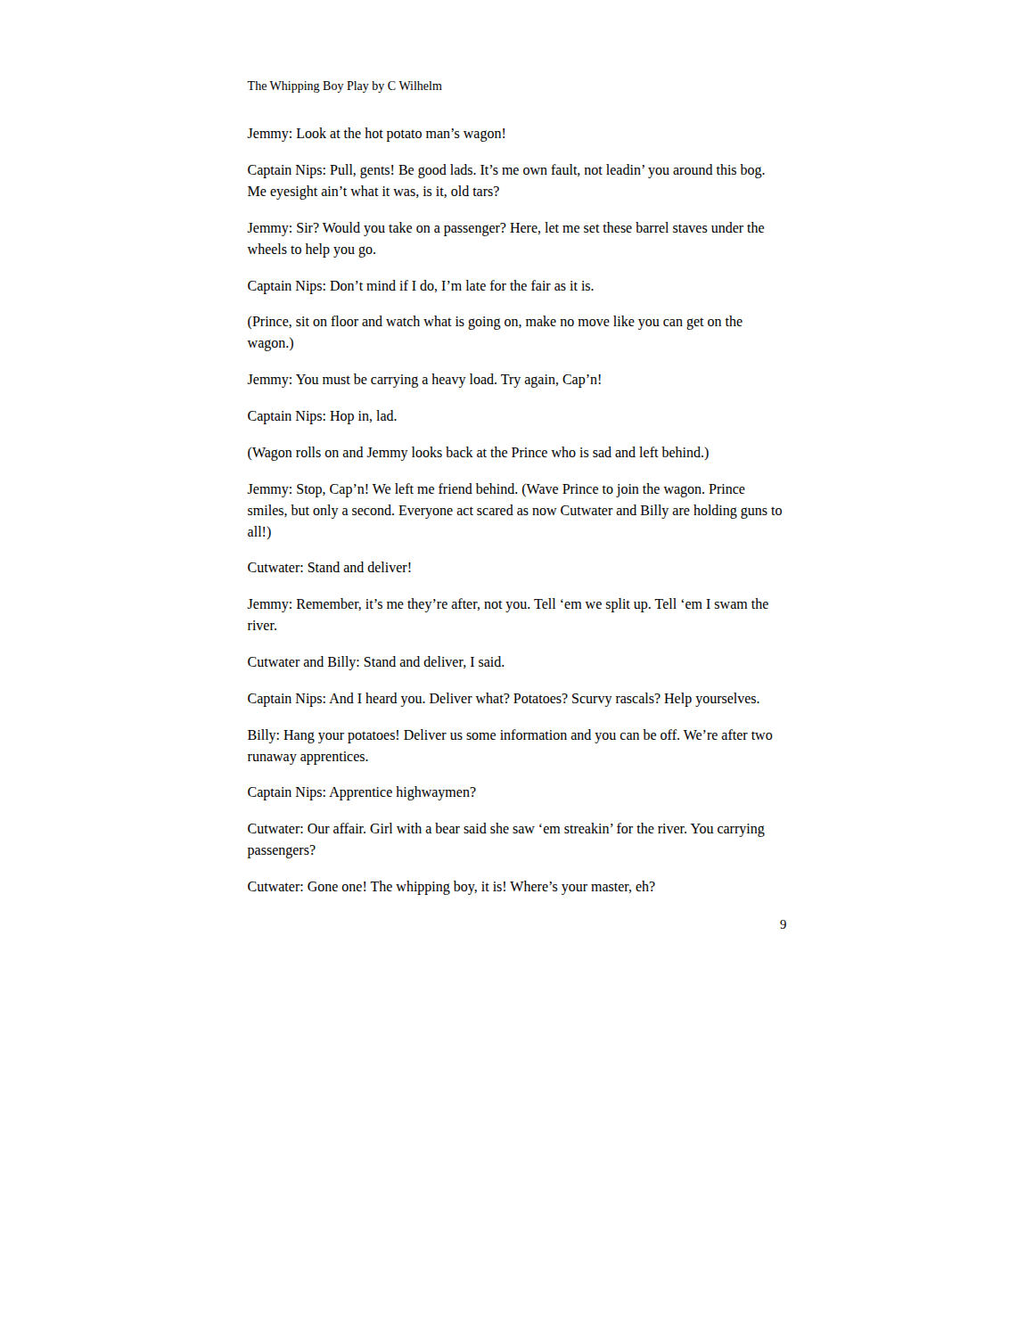The Whipping Boy Play by C Wilhelm
Jemmy: Look at the hot potato man’s wagon!
Captain Nips: Pull, gents! Be good lads. It’s me own fault, not leadin’ you around this bog. Me eyesight ain’t what it was, is it, old tars?
Jemmy: Sir? Would you take on a passenger? Here, let me set these barrel staves under the wheels to help you go.
Captain Nips: Don’t mind if I do, I’m late for the fair as it is.
(Prince, sit on floor and watch what is going on, make no move like you can get on the wagon.)
Jemmy: You must be carrying a heavy load. Try again, Cap’n!
Captain Nips: Hop in, lad.
(Wagon rolls on and Jemmy looks back at the Prince who is sad and left behind.)
Jemmy: Stop, Cap’n! We left me friend behind. (Wave Prince to join the wagon. Prince smiles, but only a second. Everyone act scared as now Cutwater and Billy are holding guns to all!)
Cutwater: Stand and deliver!
Jemmy: Remember, it’s me they’re after, not you. Tell ‘em we split up. Tell ‘em I swam the river.
Cutwater and Billy: Stand and deliver, I said.
Captain Nips: And I heard you. Deliver what? Potatoes? Scurvy rascals? Help yourselves.
Billy: Hang your potatoes! Deliver us some information and you can be off. We’re after two runaway apprentices.
Captain Nips: Apprentice highwaymen?
Cutwater: Our affair. Girl with a bear said she saw ‘em streakin’ for the river. You carrying passengers?
Cutwater: Gone one! The whipping boy, it is! Where’s your master, eh?
9